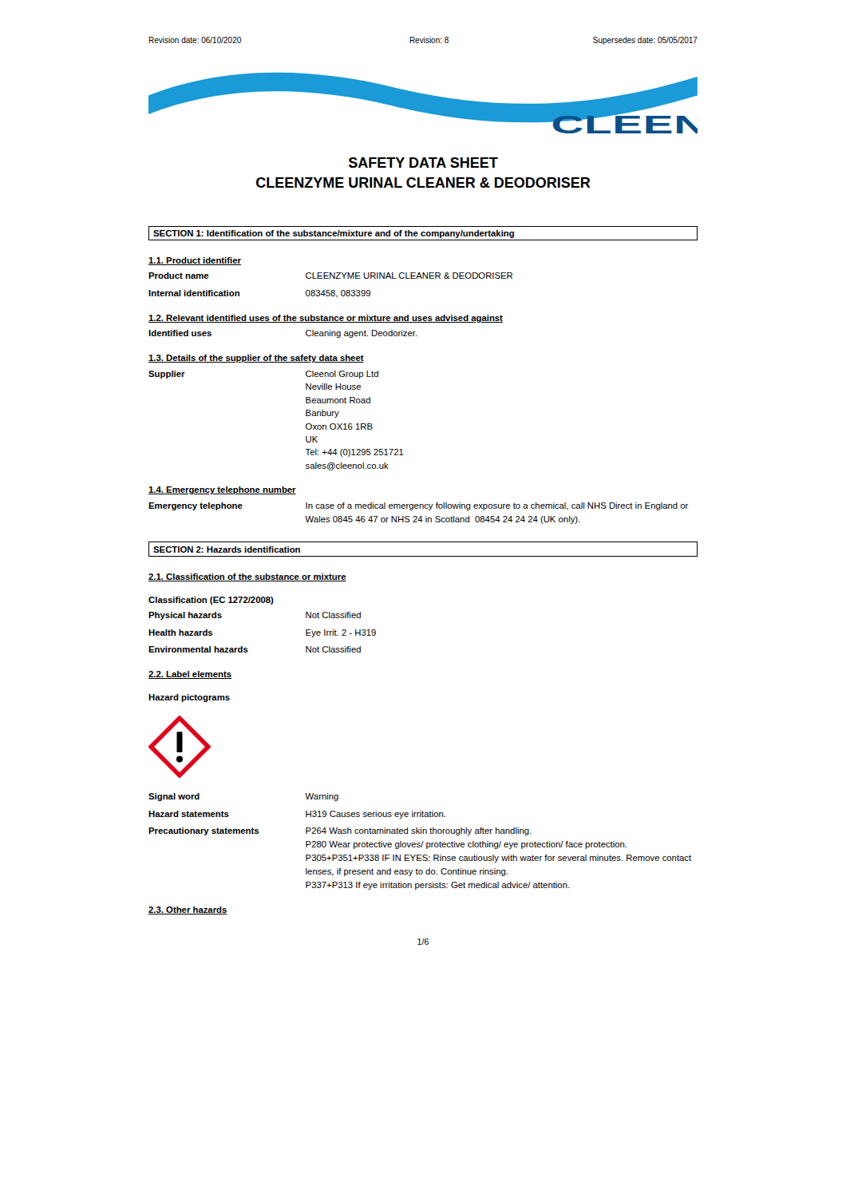Revision date: 06/10/2020 Revision: 8 Supersedes date: 05/05/2017
CLEENOL
SAFETY DATA SHEET
CLEENZYME URINAL CLEANER & DEODORISER
SECTION 1: Identification of the substance/mixture and of the company/undertaking
1.1. Product identifier
Product name
CLEENZYME URINAL CLEANER & DEODORISER
Internal identification
083458, 083399
1.2. Relevant identified uses of the substance or mixture and uses advised against
Identified uses
Cleaning agent. Deodorizer.
1.3. Details of the supplier of the safety data sheet
Supplier
Cleenol Group Ltd
Neville House
Beaumont Road
Banbury
Oxon OX16 1RB
UK
Tel: +44 (0)1295 251721
sales@cleenol.co.uk
1.4. Emergency telephone number
Emergency telephone
In case of a medical emergency following exposure to a chemical, call NHS Direct in England or Wales 0845 46 47 or NHS 24 in Scotland 08454 24 24 24 (UK only).
SECTION 2: Hazards identification
2.1. Classification of the substance or mixture
Classification (EC 1272/2008)
Physical hazards
Not Classified
Health hazards
Eye Irrit. 2 - H319
Environmental hazards
Not Classified
2.2. Label elements
Hazard pictograms
Signal word
Warning
Hazard statements
H319 Causes serious eye irritation.
Precautionary statements
P264 Wash contaminated skin thoroughly after handling.
P280 Wear protective gloves/ protective clothing/ eye protection/ face protection.
P305+P351+P338 IF IN EYES: Rinse cautiously with water for several minutes. Remove contact lenses, if present and easy to do. Continue rinsing.
P337+P313 If eye irritation persists: Get medical advice/ attention.
2.3. Other hazards
1/6